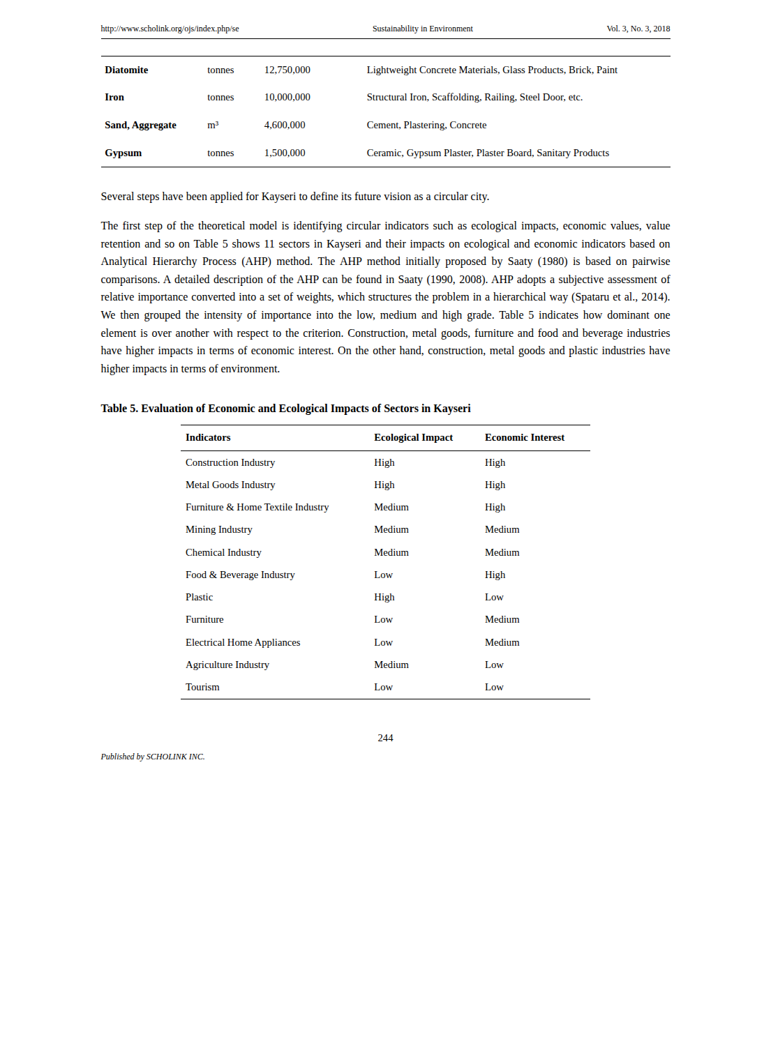http://www.scholink.org/ojs/index.php/se Sustainability in Environment Vol. 3, No. 3, 2018
| Diatomite | tonnes | 12,750,000 | Lightweight Concrete Materials, Glass Products, Brick, Paint |
| Iron | tonnes | 10,000,000 | Structural Iron, Scaffolding, Railing, Steel Door, etc. |
| Sand, Aggregate | m³ | 4,600,000 | Cement, Plastering, Concrete |
| Gypsum | tonnes | 1,500,000 | Ceramic, Gypsum Plaster, Plaster Board, Sanitary Products |
Several steps have been applied for Kayseri to define its future vision as a circular city.
The first step of the theoretical model is identifying circular indicators such as ecological impacts, economic values, value retention and so on Table 5 shows 11 sectors in Kayseri and their impacts on ecological and economic indicators based on Analytical Hierarchy Process (AHP) method. The AHP method initially proposed by Saaty (1980) is based on pairwise comparisons. A detailed description of the AHP can be found in Saaty (1990, 2008). AHP adopts a subjective assessment of relative importance converted into a set of weights, which structures the problem in a hierarchical way (Spataru et al., 2014). We then grouped the intensity of importance into the low, medium and high grade. Table 5 indicates how dominant one element is over another with respect to the criterion. Construction, metal goods, furniture and food and beverage industries have higher impacts in terms of economic interest. On the other hand, construction, metal goods and plastic industries have higher impacts in terms of environment.
Table 5. Evaluation of Economic and Ecological Impacts of Sectors in Kayseri
| Indicators | Ecological Impact | Economic Interest |
| --- | --- | --- |
| Construction Industry | High | High |
| Metal Goods Industry | High | High |
| Furniture & Home Textile Industry | Medium | High |
| Mining Industry | Medium | Medium |
| Chemical Industry | Medium | Medium |
| Food & Beverage Industry | Low | High |
| Plastic | High | Low |
| Furniture | Low | Medium |
| Electrical Home Appliances | Low | Medium |
| Agriculture Industry | Medium | Low |
| Tourism | Low | Low |
244
Published by SCHOLINK INC.